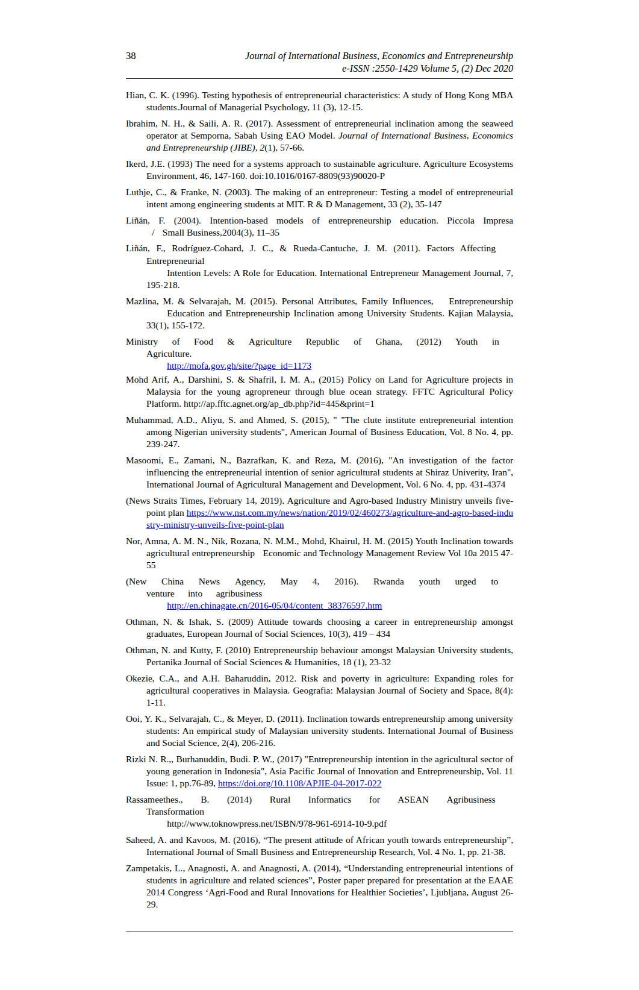38
Journal of International Business, Economics and Entrepreneurship e-ISSN :2550-1429 Volume 5, (2) Dec 2020
Hian, C. K. (1996). Testing hypothesis of entrepreneurial characteristics: A study of Hong Kong MBA students.Journal of Managerial Psychology, 11 (3), 12-15.
Ibrahim, N. H., & Saili, A. R. (2017). Assessment of entrepreneurial inclination among the seaweed operator at Semporna, Sabah Using EAO Model. Journal of International Business, Economics and Entrepreneurship (JIBE), 2(1), 57-66.
Ikerd, J.E. (1993) The need for a systems approach to sustainable agriculture. Agriculture Ecosystems Environment, 46, 147-160. doi:10.1016/0167-8809(93)90020-P
Luthje, C., & Franke, N. (2003). The making of an entrepreneur: Testing a model of entrepreneurial intent among engineering students at MIT. R & D Management, 33 (2), 35-147
Liñán, F. (2004). Intention-based models of entrepreneurship education. Piccola Impresa / Small Business,2004(3), 11–35
Liñán, F., Rodríguez-Cohard, J. C., & Rueda-Cantuche, J. M. (2011). Factors Affecting Entrepreneurial
Intention Levels: A Role for Education. International Entrepreneur Management Journal, 7, 195-218.
Mazlina, M. & Selvarajah, M. (2015). Personal Attributes, Family Influences, Entrepreneurship Education and Entrepreneurship Inclination among University Students. Kajian Malaysia, 33(1), 155-172.
Ministry of Food & Agriculture Republic of Ghana, (2012) Youth in Agriculture.
http://mofa.gov.gh/site/?page_id=1173
Mohd Arif, A., Darshini, S. & Shafril, I. M. A., (2015) Policy on Land for Agriculture projects in Malaysia for the young agropreneur through blue ocean strategy. FFTC Agricultural Policy Platform. http://ap.fftc.agnet.org/ap_db.php?id=445&print=1
Muhammad, A.D., Aliyu, S. and Ahmed, S. (2015), " "The clute institute entrepreneurial intention among Nigerian university students", American Journal of Business Education, Vol. 8 No. 4, pp. 239-247.
Masoomi, E., Zamani, N., Bazrafkan, K. and Reza, M. (2016), "An investigation of the factor influencing the entrepreneurial intention of senior agricultural students at Shiraz Univerity, Iran", International Journal of Agricultural Management and Development, Vol. 6 No. 4, pp. 431-4374
(News Straits Times, February 14, 2019). Agriculture and Agro-based Industry Ministry unveils five-point plan https://www.nst.com.my/news/nation/2019/02/460273/agriculture-and-agro-based-industry-ministry-unveils-five-point-plan
Nor, Amna, A. M. N., Nik, Rozana, N. M.M., Mohd, Khairul, H. M. (2015) Youth Inclination towards agricultural entrepreneurship Economic and Technology Management Review Vol 10a 2015 47-55
(New China News Agency, May 4, 2016). Rwanda youth urged to venture into agribusiness
http://en.chinagate.cn/2016-05/04/content_38376597.htm
Othman, N. & Ishak, S. (2009) Attitude towards choosing a career in entrepreneurship amongst graduates, European Journal of Social Sciences, 10(3), 419 – 434
Othman, N. and Kutty, F. (2010) Entrepreneurship behaviour amongst Malaysian University students, Pertanika Journal of Social Sciences & Humanities, 18 (1), 23-32
Okezie, C.A., and A.H. Baharuddin, 2012. Risk and poverty in agriculture: Expanding roles for agricultural cooperatives in Malaysia. Geografia: Malaysian Journal of Society and Space, 8(4): 1-11.
Ooi, Y. K., Selvarajah, C., & Meyer, D. (2011). Inclination towards entrepreneurship among university students: An empirical study of Malaysian university students. International Journal of Business and Social Science, 2(4), 206-216.
Rizki N. R.,, Burhanuddin, Budi. P. W., (2017) "Entrepreneurship intention in the agricultural sector of young generation in Indonesia", Asia Pacific Journal of Innovation and Entrepreneurship, Vol. 11 Issue: 1, pp.76-89, https://doi.org/10.1108/APJIE-04-2017-022
Rassameethes., B. (2014) Rural Informatics for ASEAN Agribusiness Transformation
http://www.toknowpress.net/ISBN/978-961-6914-10-9.pdf
Saheed, A. and Kavoos, M. (2016), “The present attitude of African youth towards entrepreneurship”, International Journal of Small Business and Entrepreneurship Research, Vol. 4 No. 1, pp. 21-38.
Zampetakis, L., Anagnosti, A. and Anagnosti, A. (2014), “Understanding entrepreneurial intentions of students in agriculture and related sciences”, Poster paper prepared for presentation at the EAAE 2014 Congress ‘Agri-Food and Rural Innovations for Healthier Societies’, Ljubljana, August 26-29.